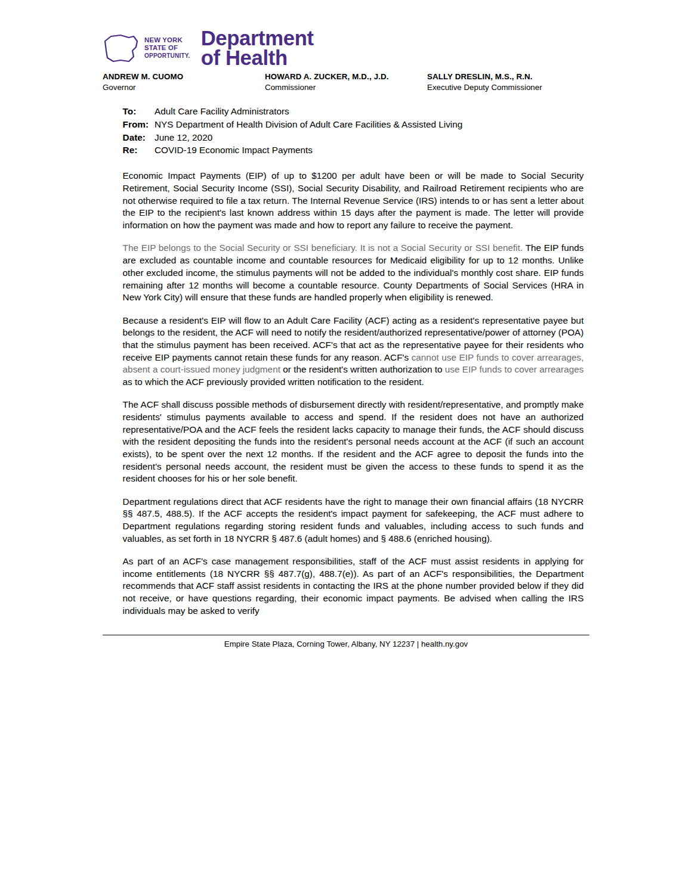NEW YORK
STATE OF
OPPORTUNITY.
Departmentof Health
ANDREW M. CUOMO
Governor
HOWARD A. ZUCKER, M.D., J.D.
Commissioner
SALLY DRESLIN, M.S., R.N.
Executive Deputy Commissioner
| To: | Adult Care Facility Administrators |
| From: | NYS Department of Health Division of Adult Care Facilities & Assisted Living |
| Date: | June 12, 2020 |
| Re: | COVID-19 Economic Impact Payments |
Economic Impact Payments (EIP) of up to $1200 per adult have been or will be made to Social Security Retirement, Social Security Income (SSI), Social Security Disability, and Railroad Retirement recipients who are not otherwise required to file a tax return. The Internal Revenue Service (IRS) intends to or has sent a letter about the EIP to the recipient's last known address within 15 days after the payment is made. The letter will provide information on how the payment was made and how to report any failure to receive the payment.
The EIP belongs to the Social Security or SSI beneficiary. It is not a Social Security or SSI benefit. The EIP funds are excluded as countable income and countable resources for Medicaid eligibility for up to 12 months. Unlike other excluded income, the stimulus payments will not be added to the individual's monthly cost share. EIP funds remaining after 12 months will become a countable resource. County Departments of Social Services (HRA in New York City) will ensure that these funds are handled properly when eligibility is renewed.
Because a resident's EIP will flow to an Adult Care Facility (ACF) acting as a resident's representative payee but belongs to the resident, the ACF will need to notify the resident/authorized representative/power of attorney (POA) that the stimulus payment has been received. ACF's that act as the representative payee for their residents who receive EIP payments cannot retain these funds for any reason. ACF's cannot use EIP funds to cover arrearages, absent a court-issued money judgment or the resident's written authorization to use EIP funds to cover arrearages as to which the ACF previously provided written notification to the resident.
The ACF shall discuss possible methods of disbursement directly with resident/representative, and promptly make residents' stimulus payments available to access and spend. If the resident does not have an authorized representative/POA and the ACF feels the resident lacks capacity to manage their funds, the ACF should discuss with the resident depositing the funds into the resident's personal needs account at the ACF (if such an account exists), to be spent over the next 12 months. If the resident and the ACF agree to deposit the funds into the resident's personal needs account, the resident must be given the access to these funds to spend it as the resident chooses for his or her sole benefit.
Department regulations direct that ACF residents have the right to manage their own financial affairs (18 NYCRR §§ 487.5, 488.5). If the ACF accepts the resident's impact payment for safekeeping, the ACF must adhere to Department regulations regarding storing resident funds and valuables, including access to such funds and valuables, as set forth in 18 NYCRR § 487.6 (adult homes) and § 488.6 (enriched housing).
As part of an ACF's case management responsibilities, staff of the ACF must assist residents in applying for income entitlements (18 NYCRR §§ 487.7(g), 488.7(e)). As part of an ACF's responsibilities, the Department recommends that ACF staff assist residents in contacting the IRS at the phone number provided below if they did not receive, or have questions regarding, their economic impact payments. Be advised when calling the IRS individuals may be asked to verify
Empire State Plaza, Corning Tower, Albany, NY 12237 | health.ny.gov